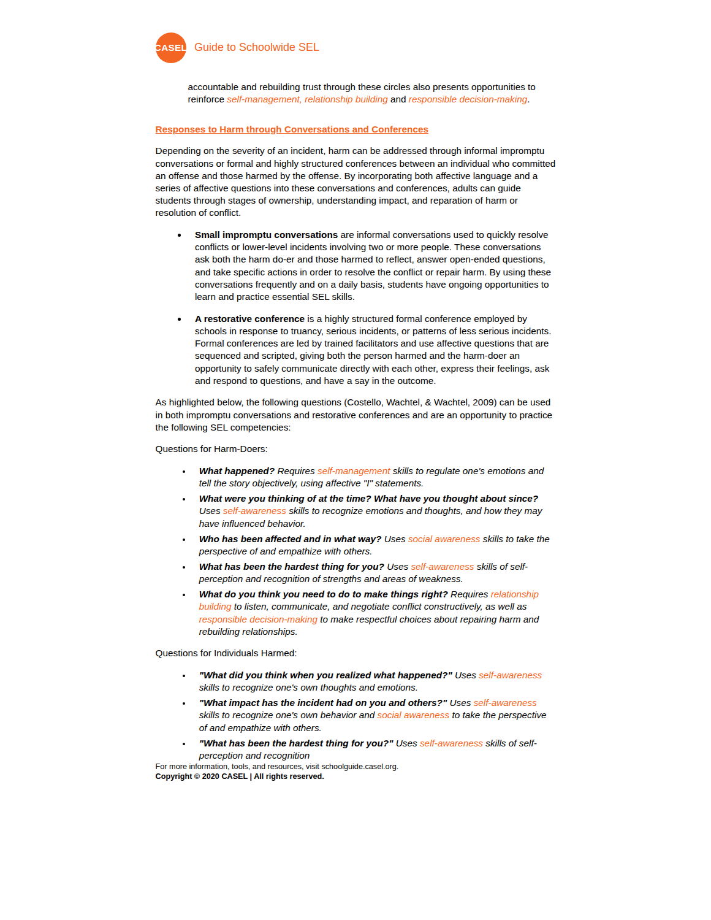CASEL
Guide to Schoolwide SEL
accountable and rebuilding trust through these circles also presents opportunities to reinforce self-management, relationship building and responsible decision-making.
Responses to Harm through Conversations and Conferences
Depending on the severity of an incident, harm can be addressed through informal impromptu conversations or formal and highly structured conferences between an individual who committed an offense and those harmed by the offense. By incorporating both affective language and a series of affective questions into these conversations and conferences, adults can guide students through stages of ownership, understanding impact, and reparation of harm or resolution of conflict.
Small impromptu conversations are informal conversations used to quickly resolve conflicts or lower-level incidents involving two or more people. These conversations ask both the harm do-er and those harmed to reflect, answer open-ended questions, and take specific actions in order to resolve the conflict or repair harm. By using these conversations frequently and on a daily basis, students have ongoing opportunities to learn and practice essential SEL skills.
A restorative conference is a highly structured formal conference employed by schools in response to truancy, serious incidents, or patterns of less serious incidents. Formal conferences are led by trained facilitators and use affective questions that are sequenced and scripted, giving both the person harmed and the harm-doer an opportunity to safely communicate directly with each other, express their feelings, ask and respond to questions, and have a say in the outcome.
As highlighted below, the following questions (Costello, Wachtel, & Wachtel, 2009) can be used in both impromptu conversations and restorative conferences and are an opportunity to practice the following SEL competencies:
Questions for Harm-Doers:
What happened? Requires self-management skills to regulate one's emotions and tell the story objectively, using affective "I" statements.
What were you thinking of at the time? What have you thought about since? Uses self-awareness skills to recognize emotions and thoughts, and how they may have influenced behavior.
Who has been affected and in what way? Uses social awareness skills to take the perspective of and empathize with others.
What has been the hardest thing for you? Uses self-awareness skills of self-perception and recognition of strengths and areas of weakness.
What do you think you need to do to make things right? Requires relationship building to listen, communicate, and negotiate conflict constructively, as well as responsible decision-making to make respectful choices about repairing harm and rebuilding relationships.
Questions for Individuals Harmed:
"What did you think when you realized what happened?" Uses self-awareness skills to recognize one's own thoughts and emotions.
"What impact has the incident had on you and others?" Uses self-awareness skills to recognize one's own behavior and social awareness to take the perspective of and empathize with others.
"What has been the hardest thing for you?" Uses self-awareness skills of self-perception and recognition
For more information, tools, and resources, visit schoolguide.casel.org.
Copyright © 2020 CASEL | All rights reserved.